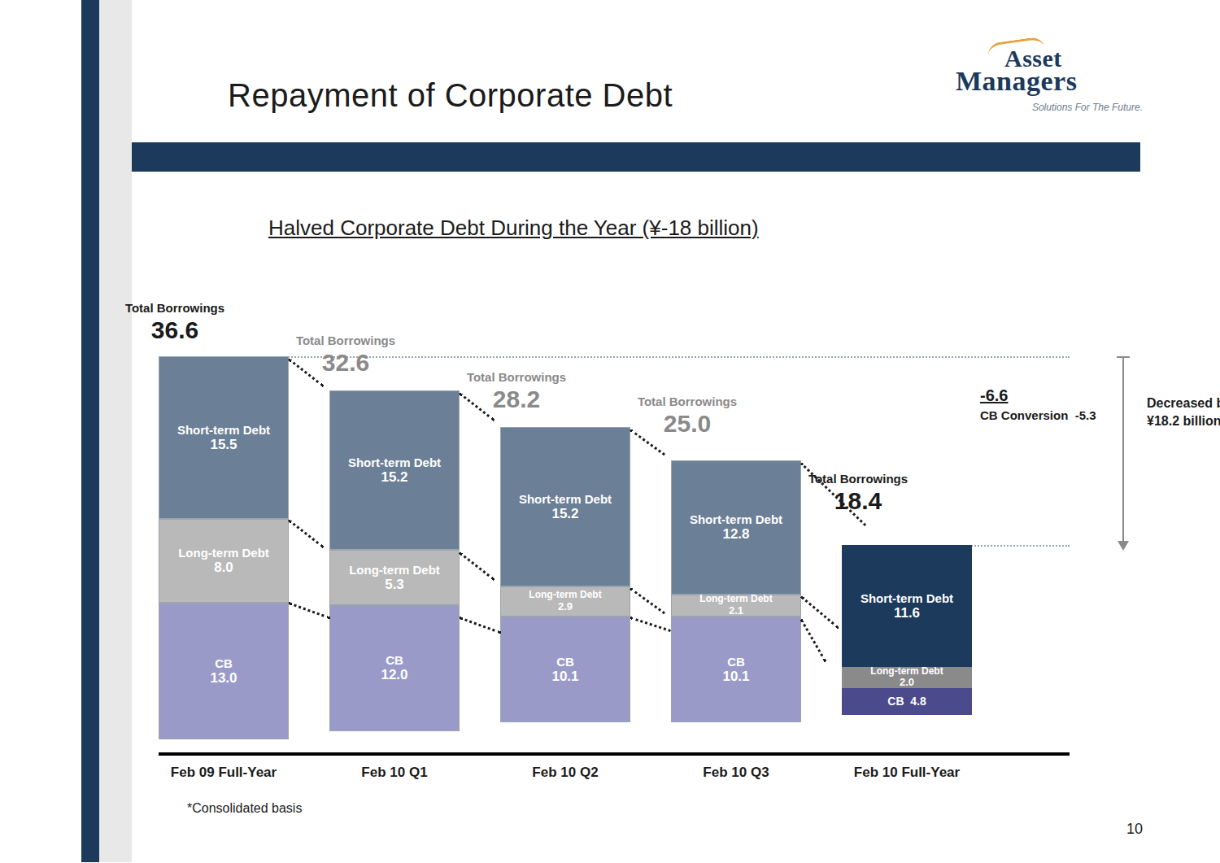Repayment of Corporate Debt
Asset
Managers
Solutions For The Future.
Halved Corporate Debt During the Year (¥-18 billion)
Decreased by
¥18.2 billion
-6.6
CB Conversion -5.3
Total Borrowings
36.6
Total Borrowings
32.6
Total Borrowings
28.2
Total Borrowings
25.0
Total Borrowings
18.4
Short-term Debt
15.5
Long-term Debt
8.0
CB
13.0
Short-term Debt
15.2
Long-term Debt
5.3
CB
12.0
Short-term Debt
15.2
Long-term Debt
2.9
CB
10.1
Short-term Debt
12.8
Long-term Debt
2.1
CB
10.1
Short-term Debt
11.6
Long-term Debt
2.0
CB 4.8
Feb 09 Full-Year
Feb 10 Q1
Feb 10 Q2
Feb 10 Q3
Feb 10 Full-Year
*Consolidated basis
10